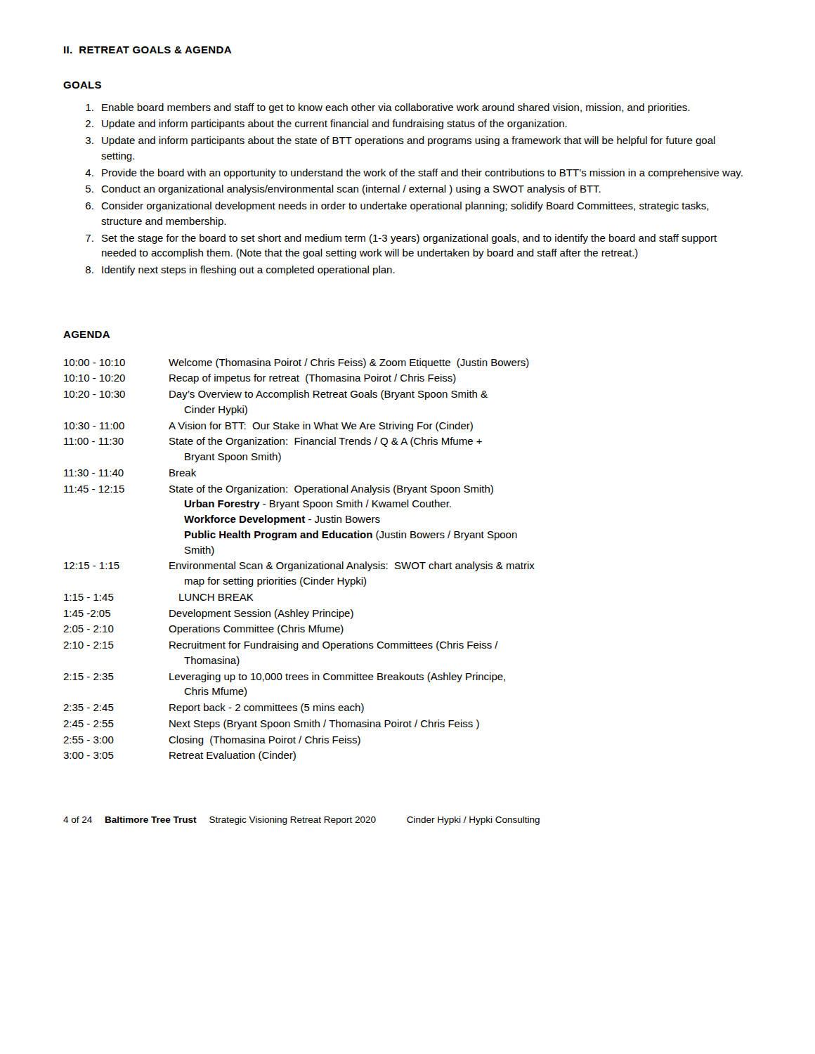II. RETREAT GOALS & AGENDA
GOALS
Enable board members and staff to get to know each other via collaborative work around shared vision, mission, and priorities.
Update and inform participants about the current financial and fundraising status of the organization.
Update and inform participants about the state of BTT operations and programs using a framework that will be helpful for future goal setting.
Provide the board with an opportunity to understand the work of the staff and their contributions to BTT’s mission in a comprehensive way.
Conduct an organizational analysis/environmental scan (internal / external ) using a SWOT analysis of BTT.
Consider organizational development needs in order to undertake operational planning; solidify Board Committees, strategic tasks, structure and membership.
Set the stage for the board to set short and medium term (1-3 years) organizational goals, and to identify the board and staff support needed to accomplish them. (Note that the goal setting work will be undertaken by board and staff after the retreat.)
Identify next steps in fleshing out a completed operational plan.
AGENDA
| 10:00 - 10:10 | Welcome (Thomasina Poirot / Chris Feiss) & Zoom Etiquette (Justin Bowers) |
| 10:10 - 10:20 | Recap of impetus for retreat (Thomasina Poirot / Chris Feiss) |
| 10:20 - 10:30 | Day’s Overview to Accomplish Retreat Goals (Bryant Spoon Smith & Cinder Hypki) |
| 10:30 - 11:00 | A Vision for BTT: Our Stake in What We Are Striving For (Cinder) |
| 11:00 - 11:30 | State of the Organization: Financial Trends / Q & A (Chris Mfume + Bryant Spoon Smith) |
| 11:30 - 11:40 | Break |
| 11:45 - 12:15 | State of the Organization: Operational Analysis (Bryant Spoon Smith) Urban Forestry - Bryant Spoon Smith / Kwamel Couther. Workforce Development - Justin Bowers Public Health Program and Education (Justin Bowers / Bryant Spoon Smith) |
| 12:15 - 1:15 | Environmental Scan & Organizational Analysis: SWOT chart analysis & matrix map for setting priorities (Cinder Hypki) |
| 1:15 - 1:45 | LUNCH BREAK |
| 1:45 -2:05 | Development Session (Ashley Principe) |
| 2:05 - 2:10 | Operations Committee (Chris Mfume) |
| 2:10 - 2:15 | Recruitment for Fundraising and Operations Committees (Chris Feiss / Thomasina) |
| 2:15 - 2:35 | Leveraging up to 10,000 trees in Committee Breakouts (Ashley Principe, Chris Mfume) |
| 2:35 - 2:45 | Report back - 2 committees (5 mins each) |
| 2:45 - 2:55 | Next Steps (Bryant Spoon Smith / Thomasina Poirot / Chris Feiss ) |
| 2:55 - 3:00 | Closing (Thomasina Poirot / Chris Feiss) |
| 3:00 - 3:05 | Retreat Evaluation (Cinder) |
4 of 24 Baltimore Tree Trust Strategic Visioning Retreat Report 2020 Cinder Hypki / Hypki Consulting